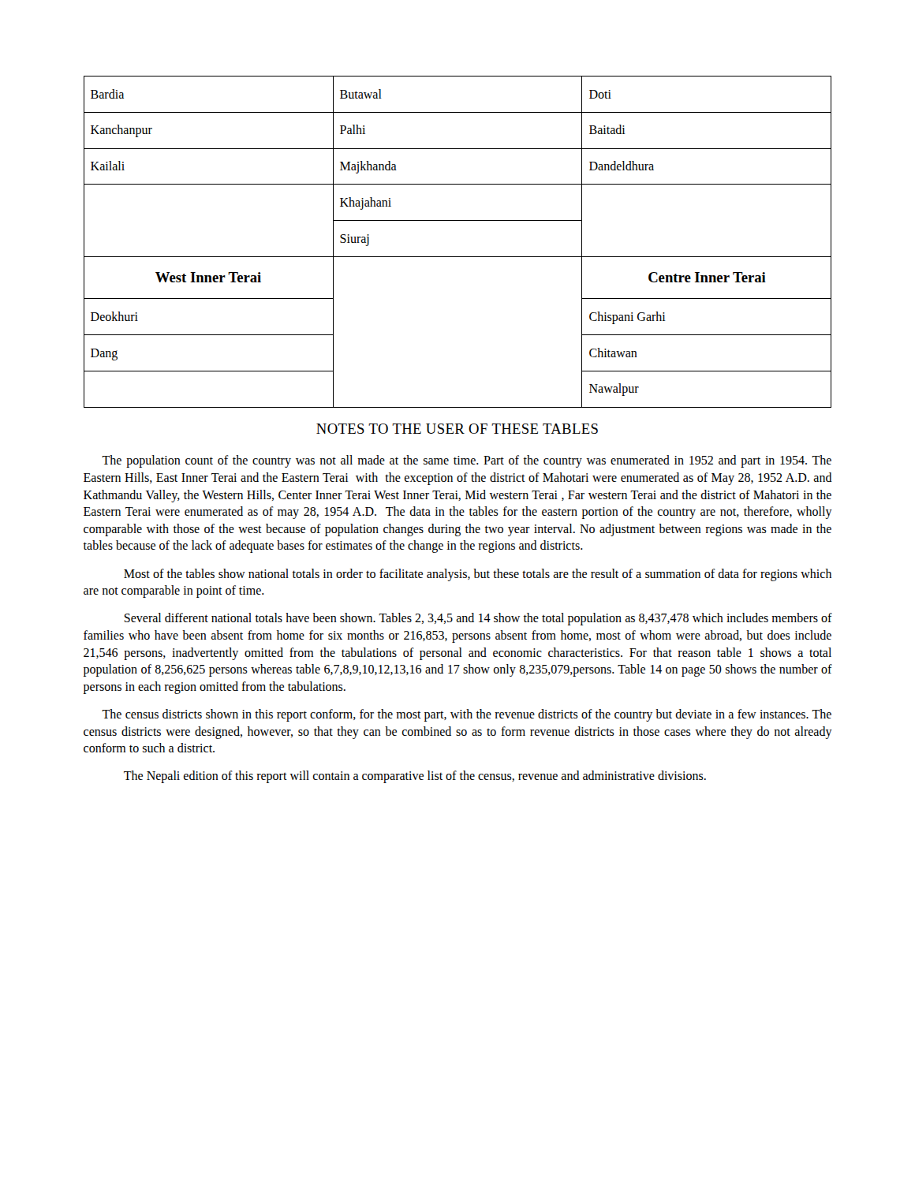| Bardia | Butawal | Doti |
| Kanchanpur | Palhi | Baitadi |
| Kailali | Majkhanda | Dandeldhura |
| | Khajahani | |
| Siuraj |
| West Inner Terai | | Centre Inner Terai |
| Deokhuri | Chispani Garhi |
| Dang | Chitawan |
| | Nawalpur |
NOTES TO THE USER OF THESE TABLES
The population count of the country was not all made at the same time. Part of the country was enumerated in 1952 and part in 1954. The Eastern Hills, East Inner Terai and the Eastern Terai with the exception of the district of Mahotari were enumerated as of May 28, 1952 A.D. and Kathmandu Valley, the Western Hills, Center Inner Terai West Inner Terai, Mid western Terai , Far western Terai and the district of Mahatori in the Eastern Terai were enumerated as of may 28, 1954 A.D. The data in the tables for the eastern portion of the country are not, therefore, wholly comparable with those of the west because of population changes during the two year interval. No adjustment between regions was made in the tables because of the lack of adequate bases for estimates of the change in the regions and districts.
Most of the tables show national totals in order to facilitate analysis, but these totals are the result of a summation of data for regions which are not comparable in point of time.
Several different national totals have been shown. Tables 2, 3,4,5 and 14 show the total population as 8,437,478 which includes members of families who have been absent from home for six months or 216,853, persons absent from home, most of whom were abroad, but does include 21,546 persons, inadvertently omitted from the tabulations of personal and economic characteristics. For that reason table 1 shows a total population of 8,256,625 persons whereas table 6,7,8,9,10,12,13,16 and 17 show only 8,235,079,persons. Table 14 on page 50 shows the number of persons in each region omitted from the tabulations.
The census districts shown in this report conform, for the most part, with the revenue districts of the country but deviate in a few instances. The census districts were designed, however, so that they can be combined so as to form revenue districts in those cases where they do not already conform to such a district.
The Nepali edition of this report will contain a comparative list of the census, revenue and administrative divisions.